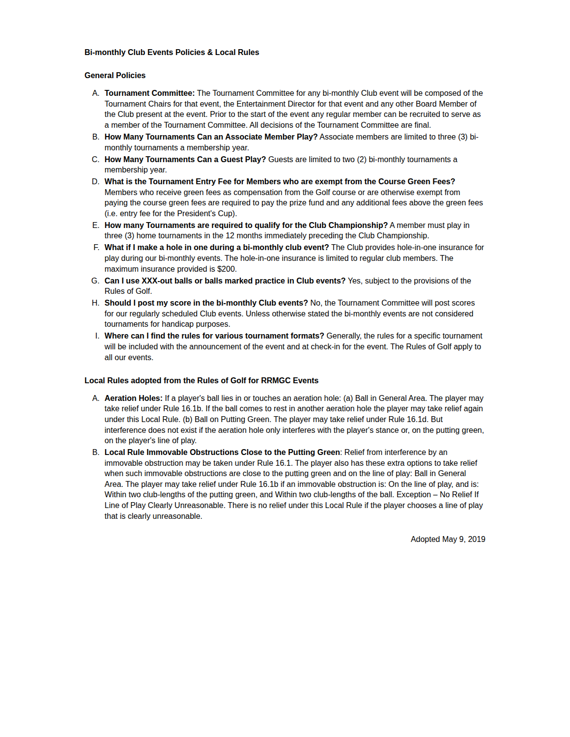Bi-monthly Club Events Policies & Local Rules
General Policies
Tournament Committee: The Tournament Committee for any bi-monthly Club event will be composed of the Tournament Chairs for that event, the Entertainment Director for that event and any other Board Member of the Club present at the event. Prior to the start of the event any regular member can be recruited to serve as a member of the Tournament Committee. All decisions of the Tournament Committee are final.
How Many Tournaments Can an Associate Member Play? Associate members are limited to three (3) bi-monthly tournaments a membership year.
How Many Tournaments Can a Guest Play? Guests are limited to two (2) bi-monthly tournaments a membership year.
What is the Tournament Entry Fee for Members who are exempt from the Course Green Fees? Members who receive green fees as compensation from the Golf course or are otherwise exempt from paying the course green fees are required to pay the prize fund and any additional fees above the green fees (i.e. entry fee for the President's Cup).
How many Tournaments are required to qualify for the Club Championship? A member must play in three (3) home tournaments in the 12 months immediately preceding the Club Championship.
What if I make a hole in one during a bi-monthly club event? The Club provides hole-in-one insurance for play during our bi-monthly events. The hole-in-one insurance is limited to regular club members. The maximum insurance provided is $200.
Can I use XXX-out balls or balls marked practice in Club events? Yes, subject to the provisions of the Rules of Golf.
Should I post my score in the bi-monthly Club events? No, the Tournament Committee will post scores for our regularly scheduled Club events. Unless otherwise stated the bi-monthly events are not considered tournaments for handicap purposes.
Where can I find the rules for various tournament formats? Generally, the rules for a specific tournament will be included with the announcement of the event and at check-in for the event. The Rules of Golf apply to all our events.
Local Rules adopted from the Rules of Golf for RRMGC Events
Aeration Holes: If a player's ball lies in or touches an aeration hole: (a) Ball in General Area. The player may take relief under Rule 16.1b. If the ball comes to rest in another aeration hole the player may take relief again under this Local Rule. (b) Ball on Putting Green. The player may take relief under Rule 16.1d. But interference does not exist if the aeration hole only interferes with the player's stance or, on the putting green, on the player's line of play.
Local Rule Immovable Obstructions Close to the Putting Green: Relief from interference by an immovable obstruction may be taken under Rule 16.1. The player also has these extra options to take relief when such immovable obstructions are close to the putting green and on the line of play: Ball in General Area. The player may take relief under Rule 16.1b if an immovable obstruction is: On the line of play, and is: Within two club-lengths of the putting green, and Within two club-lengths of the ball. Exception – No Relief If Line of Play Clearly Unreasonable. There is no relief under this Local Rule if the player chooses a line of play that is clearly unreasonable.
Adopted May 9, 2019